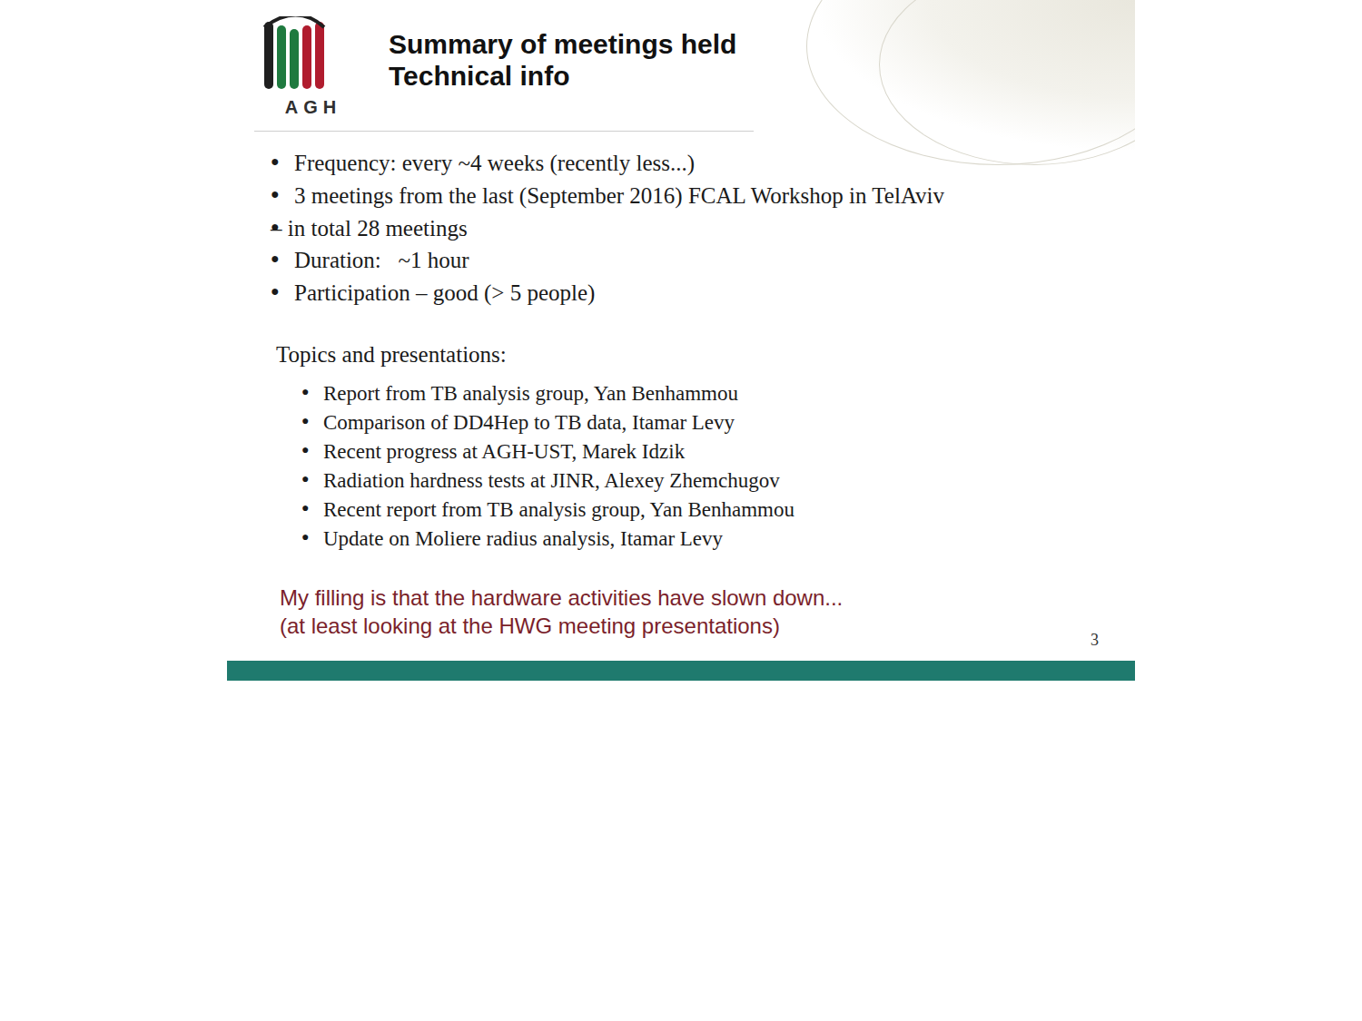AGH
Summary of meetings held
Technical info
Frequency: every ~4 weeks (recently less...)
3 meetings from the last (September 2016) FCAL Workshop in TelAviv
– in total 28 meetings
Duration: ~1 hour
Participation – good (> 5 people)
Topics and presentations:
Report from TB analysis group, Yan Benhammou
Comparison of DD4Hep to TB data, Itamar Levy
Recent progress at AGH-UST, Marek Idzik
Radiation hardness tests at JINR, Alexey Zhemchugov
Recent report from TB analysis group, Yan Benhammou
Update on Moliere radius analysis, Itamar Levy
My filling is that the hardware activities have slown down...
(at least looking at the HWG meeting presentations)
3